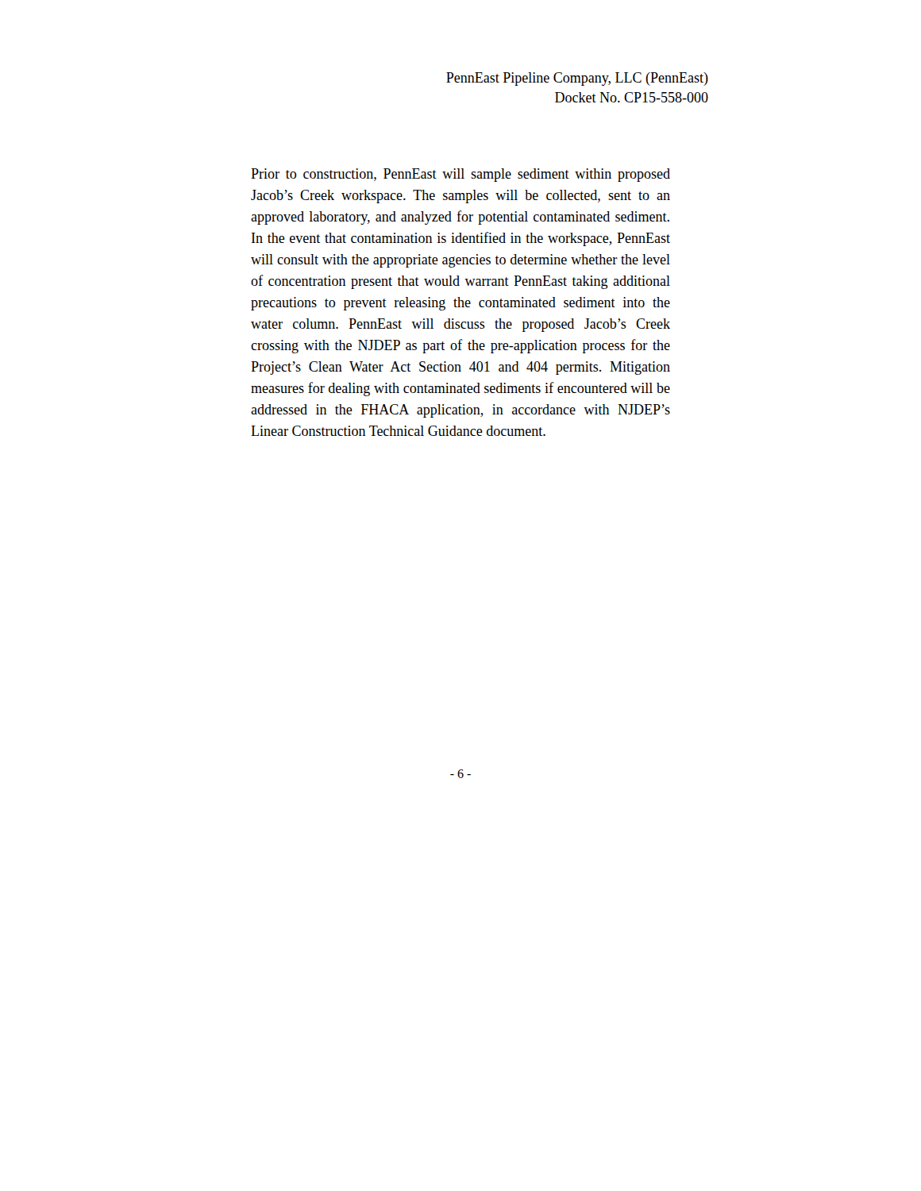PennEast Pipeline Company, LLC (PennEast)
Docket No. CP15-558-000
Prior to construction, PennEast will sample sediment within proposed Jacob’s Creek workspace. The samples will be collected, sent to an approved laboratory, and analyzed for potential contaminated sediment. In the event that contamination is identified in the workspace, PennEast will consult with the appropriate agencies to determine whether the level of concentration present that would warrant PennEast taking additional precautions to prevent releasing the contaminated sediment into the water column. PennEast will discuss the proposed Jacob’s Creek crossing with the NJDEP as part of the pre-application process for the Project’s Clean Water Act Section 401 and 404 permits. Mitigation measures for dealing with contaminated sediments if encountered will be addressed in the FHACA application, in accordance with NJDEP’s Linear Construction Technical Guidance document.
- 6 -